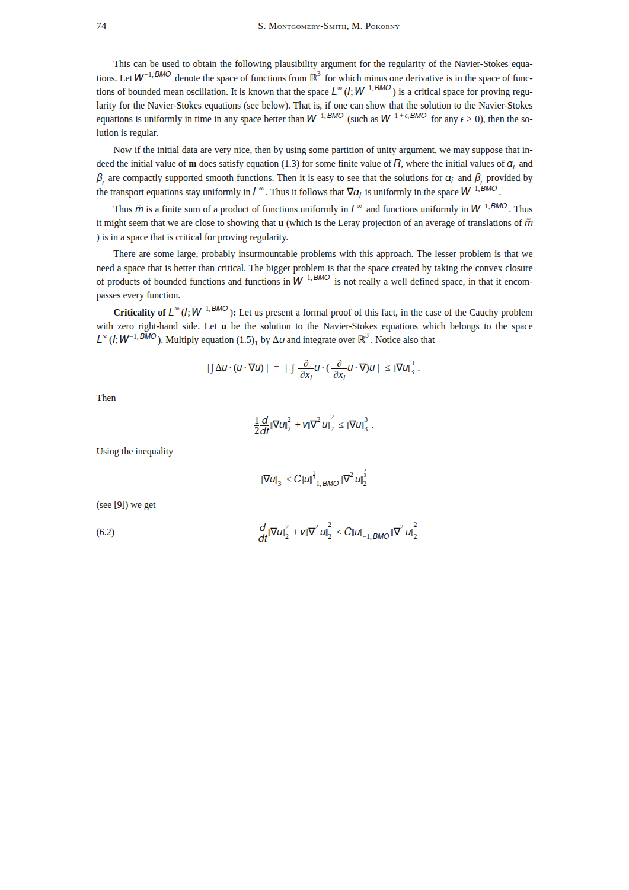74 S. Montgomery-Smith, M. Pokorný
This can be used to obtain the following plausibility argument for the regularity of the Navier-Stokes equations. Let W−1,BMO denote the space of functions from ℝ3 for which minus one derivative is in the space of functions of bounded mean oscillation. It is known that the space L∞(I;W−1,BMO) is a critical space for proving regularity for the Navier-Stokes equations (see below). That is, if one can show that the solution to the Navier-Stokes equations is uniformly in time in any space better than W−1,BMO (such as W−1+ϵ,BMO for any ϵ>0), then the solution is regular.
Now if the initial data are very nice, then by using some partition of unity argument, we may suppose that indeed the initial value of m does satisfy equation (1.3) for some finite value of R, where the initial values of αi and βi are compactly supported smooth functions. Then it is easy to see that the solutions for αi and βi provided by the transport equations stay uniformly in L∞. Thus it follows that ∇αi is uniformly in the space W−1,BMO.
Thus m~ is a finite sum of a product of functions uniformly in L∞ and functions uniformly in W−1,BMO. Thus it might seem that we are close to showing that u (which is the Leray projection of an average of translations of m~) is in a space that is critical for proving regularity.
There are some large, probably insurmountable problems with this approach. The lesser problem is that we need a space that is better than critical. The bigger problem is that the space created by taking the convex closure of products of bounded functions and functions in W−1,BMO is not really a well defined space, in that it encompasses every function.
Criticality of L∞(I;W−1,BMO): Let us present a formal proof of this fact, in the case of the Cauchy problem with zero right-hand side. Let u be the solution to the Navier-Stokes equations which belongs to the space L∞(I;W−1,BMO). Multiply equation (1.5)1 by Δu and integrate over ℝ3. Notice also that
| ∫ Δu ⋅ (u⋅∇u) | = | ∫ ∂∂xi u ⋅ ( ∂∂xi u⋅∇ ) u | ≤ ‖∇u‖33 .
Then
12 ddt ‖∇u‖22 + ν ‖∇2u‖22 ≤ ‖∇u‖33 .
Using the inequality
‖∇u‖3 ≤ C ‖u‖−1,BMO13 ‖∇2u‖223
(see [9]) we get
(6.2)
ddt ‖∇u‖22 + ν ‖∇2u‖22 ≤ C ‖u‖−1,BMO ‖∇2u‖22